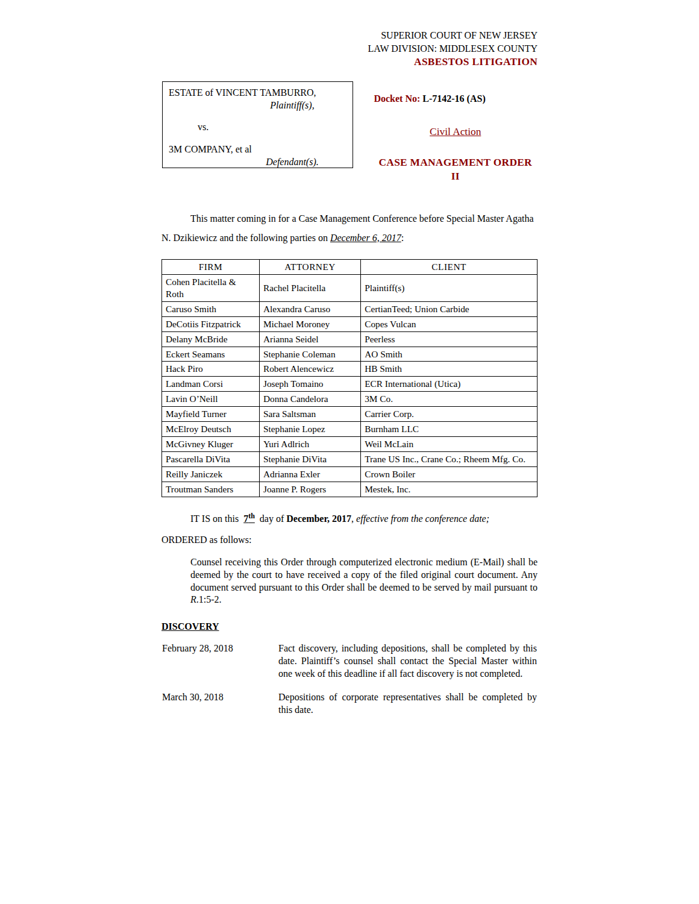SUPERIOR COURT OF NEW JERSEY LAW DIVISION: MIDDLESEX COUNTY ASBESTOS LITIGATION
| ESTATE of VINCENT TAMBURRO, Plaintiff(s), vs. 3M COMPANY, et al Defendant(s). | Docket No: L-7142-16 (AS) Civil Action CASE MANAGEMENT ORDER II |
This matter coming in for a Case Management Conference before Special Master Agatha N. Dzikiewicz and the following parties on December 6, 2017:
| FIRM | ATTORNEY | CLIENT |
| --- | --- | --- |
| Cohen Placitella & Roth | Rachel Placitella | Plaintiff(s) |
| Caruso Smith | Alexandra Caruso | CertianTeed; Union Carbide |
| DeCotiis Fitzpatrick | Michael Moroney | Copes Vulcan |
| Delany McBride | Arianna Seidel | Peerless |
| Eckert Seamans | Stephanie Coleman | AO Smith |
| Hack Piro | Robert Alencewicz | HB Smith |
| Landman Corsi | Joseph Tomaino | ECR International (Utica) |
| Lavin O’Neill | Donna Candelora | 3M Co. |
| Mayfield Turner | Sara Saltsman | Carrier Corp. |
| McElroy Deutsch | Stephanie Lopez | Burnham LLC |
| McGivney Kluger | Yuri Adlrich | Weil McLain |
| Pascarella DiVita | Stephanie DiVita | Trane US Inc., Crane Co.; Rheem Mfg. Co. |
| Reilly Janiczek | Adrianna Exler | Crown Boiler |
| Troutman Sanders | Joanne P. Rogers | Mestek, Inc. |
IT IS on this 7th day of December, 2017, effective from the conference date;
ORDERED as follows:
Counsel receiving this Order through computerized electronic medium (E-Mail) shall be deemed by the court to have received a copy of the filed original court document. Any document served pursuant to this Order shall be deemed to be served by mail pursuant to R.1:5-2.
DISCOVERY
| February 28, 2018 | Fact discovery, including depositions, shall be completed by this date. Plaintiff’s counsel shall contact the Special Master within one week of this deadline if all fact discovery is not completed. |
| March 30, 2018 | Depositions of corporate representatives shall be completed by this date. |